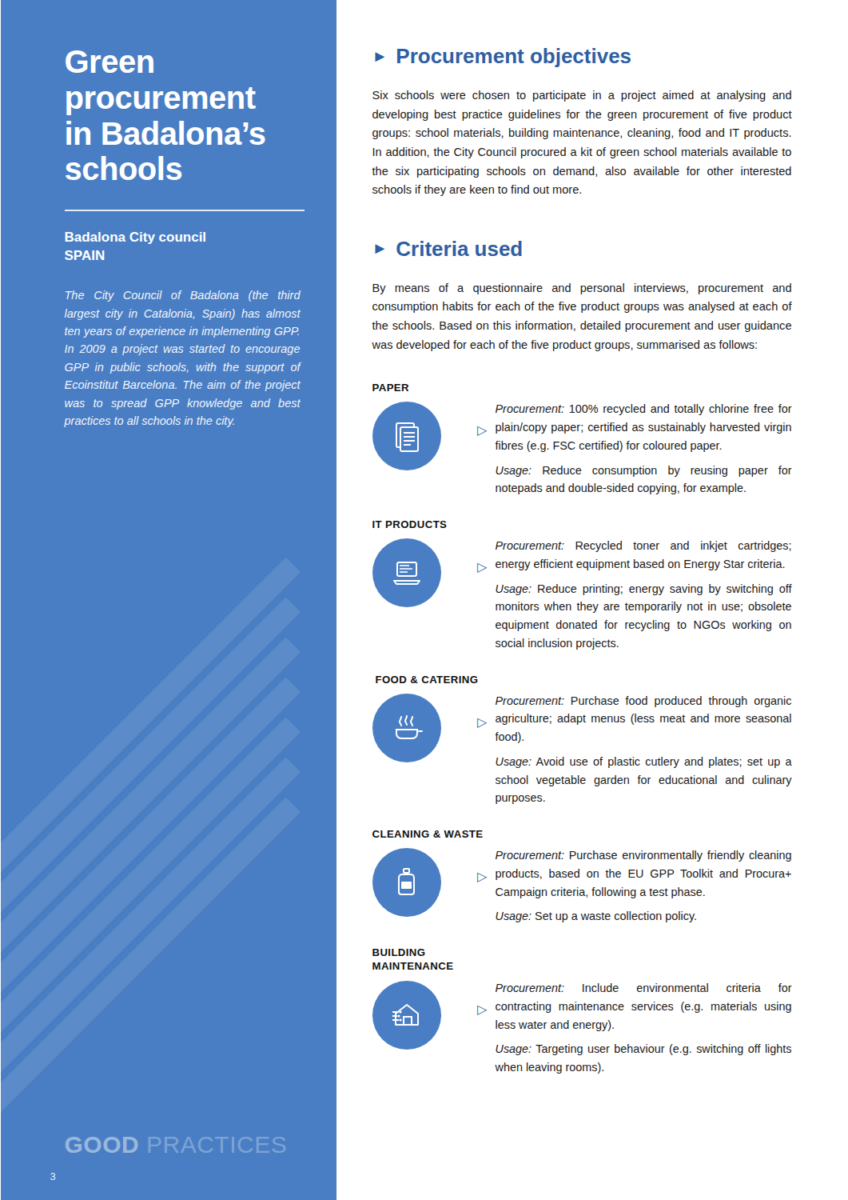Green
procurement
in Badalona’s
schools
Badalona City council
SPAIN
The City Council of Badalona (the third largest city in Catalonia, Spain) has almost ten years of experience in implementing GPP. In 2009 a project was started to encourage GPP in public schools, with the support of Ecoinstitut Barcelona. The aim of the project was to spread GPP knowledge and best practices to all schools in the city.
GOOD PRACTICES
3
►Procurement objectives
Six schools were chosen to participate in a project aimed at analysing and developing best practice guidelines for the green procurement of five product groups: school materials, building maintenance, cleaning, food and IT products. In addition, the City Council procured a kit of green school materials available to the six participating schools on demand, also available for other interested schools if they are keen to find out more.
►Criteria used
By means of a questionnaire and personal interviews, procurement and consumption habits for each of the five product groups was analysed at each of the schools. Based on this information, detailed procurement and user guidance was developed for each of the five product groups, summarised as follows:
PAPER
▷
Procurement: 100% recycled and totally chlorine free for plain/copy paper; certified as sustainably harvested virgin fibres (e.g. FSC certified) for coloured paper.
Usage: Reduce consumption by reusing paper for notepads and double-sided copying, for example.
IT PRODUCTS
▷
Procurement: Recycled toner and inkjet cartridges; energy efficient equipment based on Energy Star criteria.
Usage: Reduce printing; energy saving by switching off monitors when they are temporarily not in use; obsolete equipment donated for recycling to NGOs working on social inclusion projects.
FOOD & CATERING
▷
Procurement: Purchase food produced through organic agriculture; adapt menus (less meat and more seasonal food).
Usage: Avoid use of plastic cutlery and plates; set up a school vegetable garden for educational and culinary purposes.
CLEANING & WASTE
▷
Procurement: Purchase environmentally friendly cleaning products, based on the EU GPP Toolkit and Procura+ Campaign criteria, following a test phase.
Usage: Set up a waste collection policy.
BUILDING
MAINTENANCE
▷
Procurement: Include environmental criteria for contracting maintenance services (e.g. materials using less water and energy).
Usage: Targeting user behaviour (e.g. switching off lights when leaving rooms).